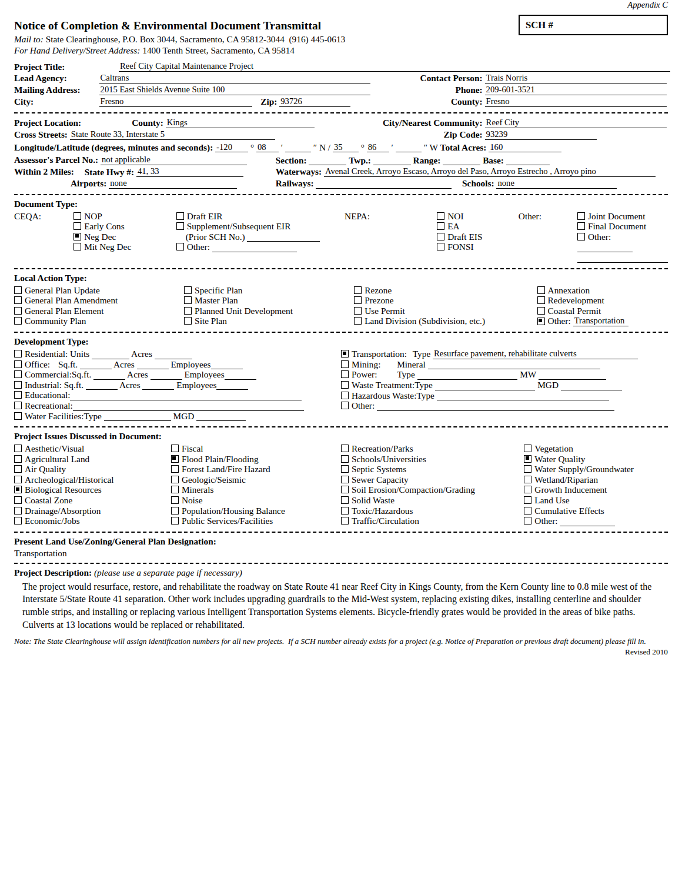Appendix C
Notice of Completion & Environmental Document Transmittal
Mail to: State Clearinghouse, P.O. Box 3044, Sacramento, CA 95812-3044 (916) 445-0613
For Hand Delivery/Street Address: 1400 Tenth Street, Sacramento, CA 95814
SCH #
| Project Title: | Reef City Capital Maintenance Project |
| Lead Agency: | Caltrans | Contact Person: | Trais Norris |
| Mailing Address: | 2015 East Shields Avenue Suite 100 | Phone: | 209-601-3521 |
| City: | Fresno Zip: 93726 | County: | Fresno |
| Project Location: | County: Kings | City/Nearest Community: | Reef City |
| Cross Streets: State Route 33, Interstate 5 | Zip Code: | 93239 |
Longitude/Latitude (degrees, minutes and seconds): -120 ° 08 ′ ″ N / 35 ° 86 ′ ″ W Total Acres: 160
| Assessor's Parcel No.: not applicable | Section: Twp.: Range: Base: |
| Within 2 Miles: State Hwy #: 41, 33 | Waterways: Avenal Creek, Arroyo Escaso, Arroyo del Paso, Arroyo Estrecho , Arroyo pino |
| Airports: none | Railways: Schools: none |
Document Type:
| CEQA: | NOP Early Cons Neg Dec Mit Neg Dec | Draft EIR Supplement/Subsequent EIR (Prior SCH No.) Other: | NEPA: | NOI EA Draft EIS FONSI | Other: | Joint Document Final Document Other: |
Local Action Type:
| General Plan Update General Plan Amendment General Plan Element Community Plan | Specific Plan Master Plan Planned Unit Development Site Plan | Rezone Prezone Use Permit Land Division (Subdivision, etc.) | Annexation Redevelopment Coastal Permit Other: Transportation |
Development Type:
| Residential: Units Acres Office: Sq.ft. Acres Employees Commercial:Sq.ft. Acres Employees Industrial: Sq.ft. Acres Employees Educational: Recreational: Water Facilities:Type MGD | Transportation: Type Resurface pavement, rehabilitate culverts Mining: Mineral Power: Type MW Waste Treatment:Type MGD Hazardous Waste:Type Other: |
Project Issues Discussed in Document:
| Aesthetic/Visual Agricultural Land Air Quality Archeological/Historical Biological Resources Coastal Zone Drainage/Absorption Economic/Jobs | Fiscal Flood Plain/Flooding Forest Land/Fire Hazard Geologic/Seismic Minerals Noise Population/Housing Balance Public Services/Facilities | Recreation/Parks Schools/Universities Septic Systems Sewer Capacity Soil Erosion/Compaction/Grading Solid Waste Toxic/Hazardous Traffic/Circulation | Vegetation Water Quality Water Supply/Groundwater Wetland/Riparian Growth Inducement Land Use Cumulative Effects Other: |
Present Land Use/Zoning/General Plan Designation:
Transportation
Project Description: (please use a separate page if necessary)
The project would resurface, restore, and rehabilitate the roadway on State Route 41 near Reef City in Kings County, from the Kern County line to 0.8 mile west of the Interstate 5/State Route 41 separation. Other work includes upgrading guardrails to the Mid-West system, replacing existing dikes, installing centerline and shoulder rumble strips, and installing or replacing various Intelligent Transportation Systems elements. Bicycle-friendly grates would be provided in the areas of bike paths. Culverts at 13 locations would be replaced or rehabilitated.
Note: The State Clearinghouse will assign identification numbers for all new projects. If a SCH number already exists for a project (e.g. Notice of Preparation or previous draft document) please fill in.
Revised 2010